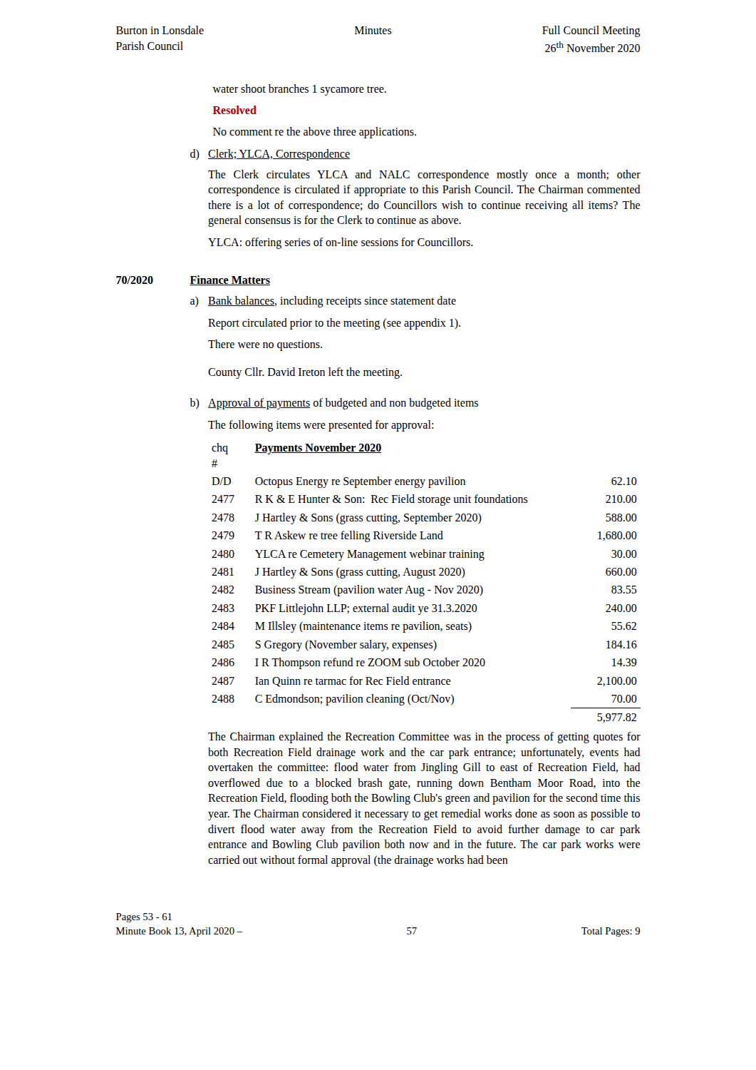Burton in Lonsdale
Parish Council
Minutes
Full Council Meeting
26th November 2020
water shoot branches 1 sycamore tree.
Resolved
No comment re the above three applications.
d)
Clerk; YLCA, Correspondence
The Clerk circulates YLCA and NALC correspondence mostly once a month; other correspondence is circulated if appropriate to this Parish Council. The Chairman commented there is a lot of correspondence; do Councillors wish to continue receiving all items? The general consensus is for the Clerk to continue as above.
YLCA: offering series of on-line sessions for Councillors.
70/2020
Finance Matters
a)
Bank balances, including receipts since statement date
Report circulated prior to the meeting (see appendix 1).
There were no questions.
County Cllr. David Ireton left the meeting.
b)
Approval of payments of budgeted and non budgeted items
The following items were presented for approval:
| chq # | Payments November 2020 | |
| --- | --- | --- |
| D/D | Octopus Energy re September energy pavilion | 62.10 |
| 2477 | R K & E Hunter & Son: Rec Field storage unit foundations | 210.00 |
| 2478 | J Hartley & Sons (grass cutting, September 2020) | 588.00 |
| 2479 | T R Askew re tree felling Riverside Land | 1,680.00 |
| 2480 | YLCA re Cemetery Management webinar training | 30.00 |
| 2481 | J Hartley & Sons (grass cutting, August 2020) | 660.00 |
| 2482 | Business Stream (pavilion water Aug - Nov 2020) | 83.55 |
| 2483 | PKF Littlejohn LLP; external audit ye 31.3.2020 | 240.00 |
| 2484 | M Illsley (maintenance items re pavilion, seats) | 55.62 |
| 2485 | S Gregory (November salary, expenses) | 184.16 |
| 2486 | I R Thompson refund re ZOOM sub October 2020 | 14.39 |
| 2487 | Ian Quinn re tarmac for Rec Field entrance | 2,100.00 |
| 2488 | C Edmondson; pavilion cleaning (Oct/Nov) | 70.00 |
| | | 5,977.82 |
The Chairman explained the Recreation Committee was in the process of getting quotes for both Recreation Field drainage work and the car park entrance; unfortunately, events had overtaken the committee: flood water from Jingling Gill to east of Recreation Field, had overflowed due to a blocked brash gate, running down Bentham Moor Road, into the Recreation Field, flooding both the Bowling Club's green and pavilion for the second time this year. The Chairman considered it necessary to get remedial works done as soon as possible to divert flood water away from the Recreation Field to avoid further damage to car park entrance and Bowling Club pavilion both now and in the future. The car park works were carried out without formal approval (the drainage works had been
Pages 53 - 61
Minute Book 13, April 2020 –
57
Total Pages: 9